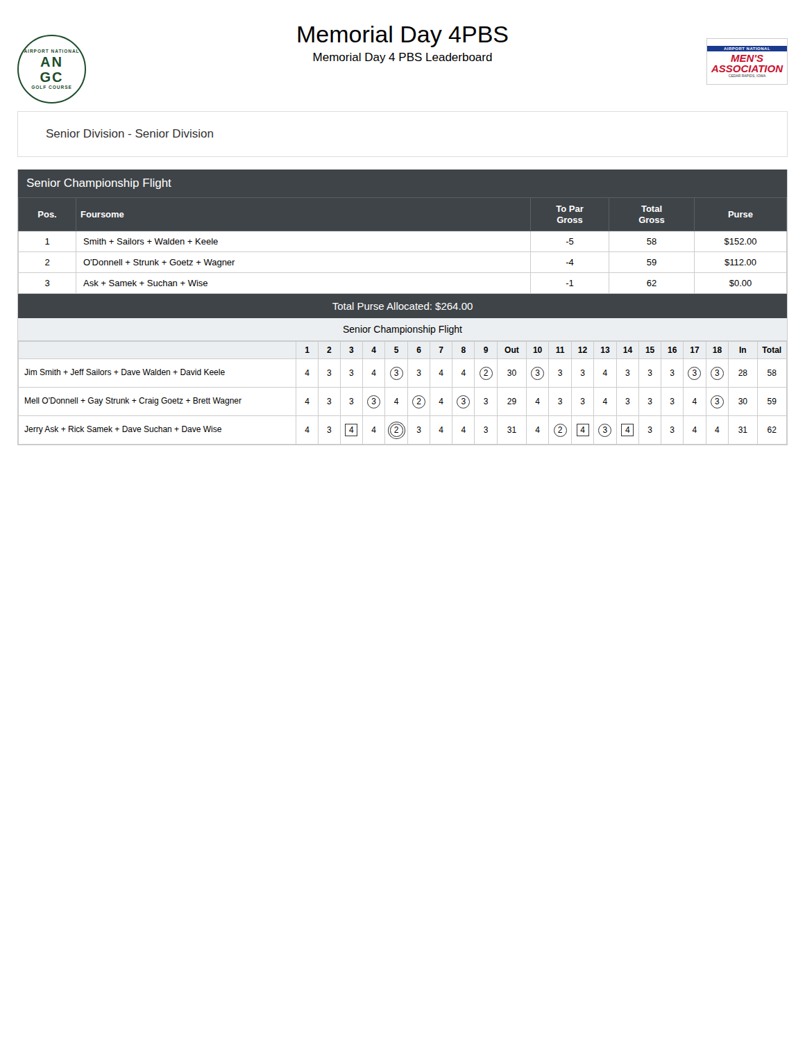AIRPORT NATIONAL
AN
GC
GOLF COURSE
AIRPORT NATIONAL
MEN'S
ASSOCIATION
CEDAR RAPIDS, IOWA
Memorial Day 4PBS
Memorial Day 4 PBS Leaderboard
Senior Division - Senior Division
Senior Championship Flight
| Pos. | Foursome | To Par Gross | Total Gross | Purse |
| --- | --- | --- | --- | --- |
| 1 | Smith + Sailors + Walden + Keele | -5 | 58 | $152.00 |
| 2 | O'Donnell + Strunk + Goetz + Wagner | -4 | 59 | $112.00 |
| 3 | Ask + Samek + Suchan + Wise | -1 | 62 | $0.00 |
Total Purse Allocated: $264.00
Senior Championship Flight
| | 1 | 2 | 3 | 4 | 5 | 6 | 7 | 8 | 9 | Out | 10 | 11 | 12 | 13 | 14 | 15 | 16 | 17 | 18 | In | Total |
| --- | --- | --- | --- | --- | --- | --- | --- | --- | --- | --- | --- | --- | --- | --- | --- | --- | --- | --- | --- | --- | --- |
| Jim Smith + Jeff Sailors + Dave Walden + David Keele | 4 | 3 | 3 | 4 | 3 | 3 | 4 | 4 | 2 | 30 | 3 | 3 | 3 | 4 | 3 | 3 | 3 | 3 | 3 | 28 | 58 |
| Mell O'Donnell + Gay Strunk + Craig Goetz + Brett Wagner | 4 | 3 | 3 | 3 | 4 | 2 | 4 | 3 | 3 | 29 | 4 | 3 | 3 | 4 | 3 | 3 | 3 | 4 | 3 | 30 | 59 |
| Jerry Ask + Rick Samek + Dave Suchan + Dave Wise | 4 | 3 | 4 | 4 | 2 | 3 | 4 | 4 | 3 | 31 | 4 | 2 | 4 | 3 | 4 | 3 | 3 | 4 | 4 | 31 | 62 |